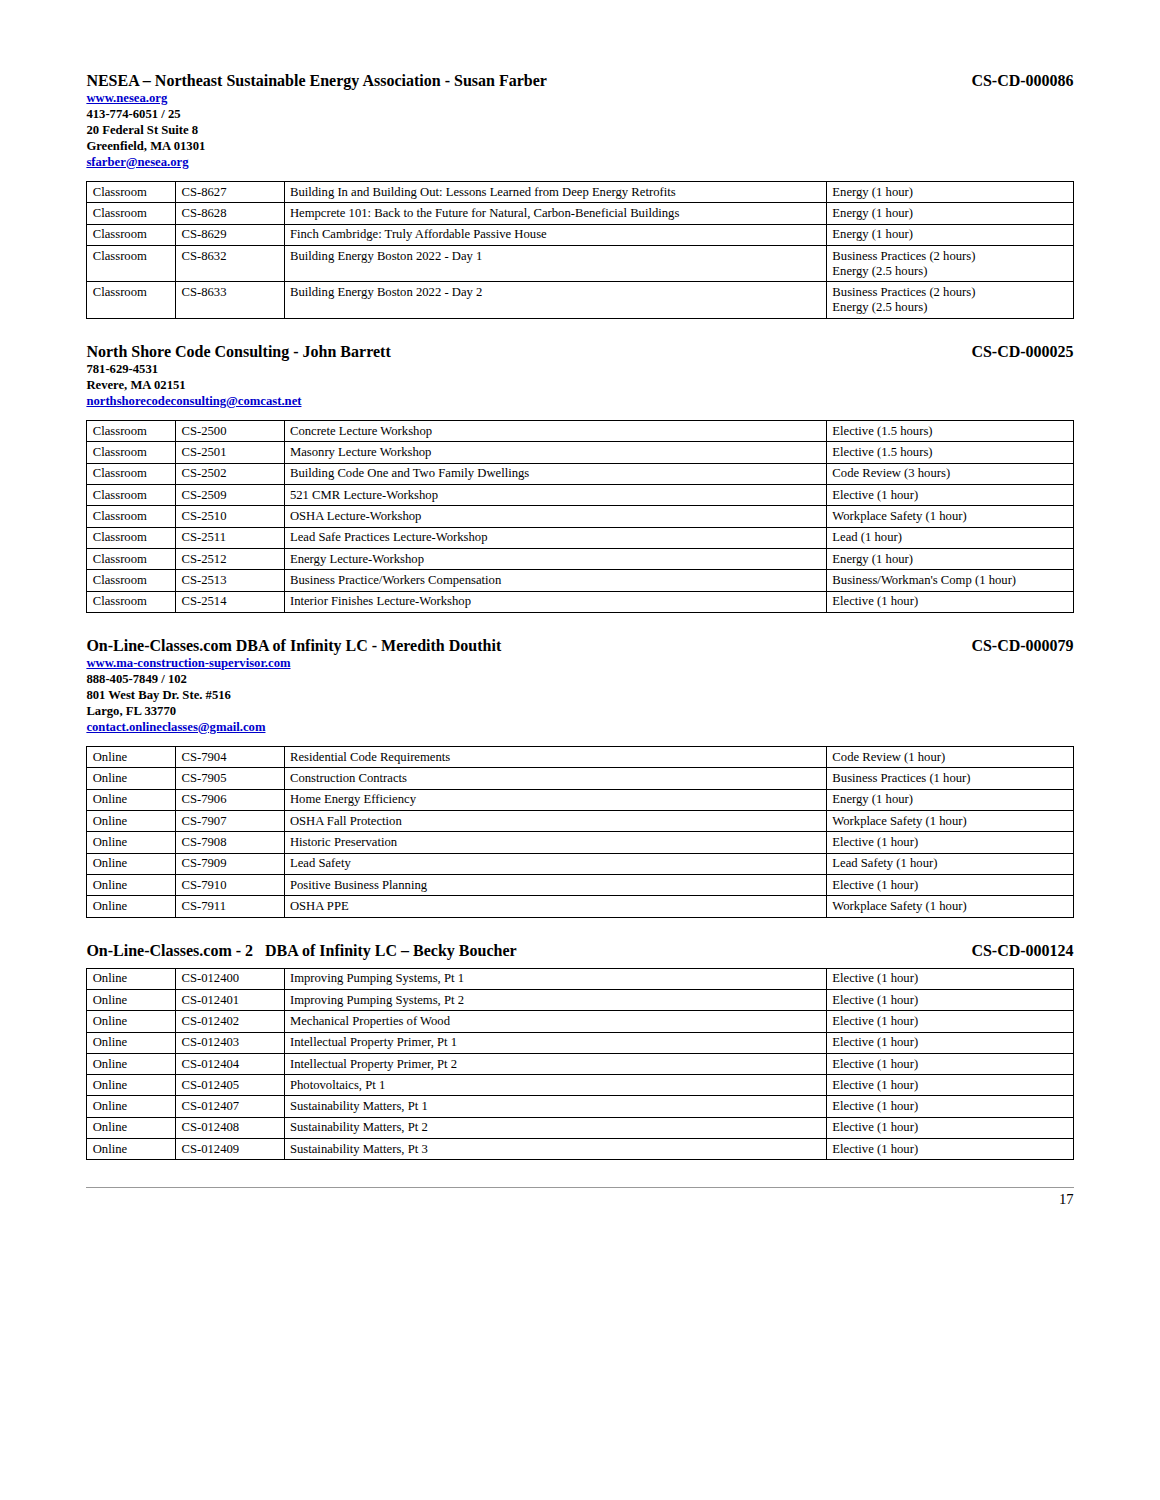NESEA – Northeast Sustainable Energy Association - Susan Farber CS-CD-000086
www.nesea.org
413-774-6051 / 25
20 Federal St Suite 8
Greenfield, MA 01301
sfarber@nesea.org
| Classroom | CS-8627 | Building In and Building Out: Lessons Learned from Deep Energy Retrofits | Energy (1 hour) |
| Classroom | CS-8628 | Hempcrete 101: Back to the Future for Natural, Carbon-Beneficial Buildings | Energy (1 hour) |
| Classroom | CS-8629 | Finch Cambridge: Truly Affordable Passive House | Energy (1 hour) |
| Classroom | CS-8632 | Building Energy Boston 2022 - Day 1 | Business Practices (2 hours) Energy (2.5 hours) |
| Classroom | CS-8633 | Building Energy Boston 2022 - Day 2 | Business Practices (2 hours) Energy (2.5 hours) |
North Shore Code Consulting - John Barrett CS-CD-000025
781-629-4531
Revere, MA 02151
northshorecodeconsulting@comcast.net
| Classroom | CS-2500 | Concrete Lecture Workshop | Elective (1.5 hours) |
| Classroom | CS-2501 | Masonry Lecture Workshop | Elective (1.5 hours) |
| Classroom | CS-2502 | Building Code One and Two Family Dwellings | Code Review (3 hours) |
| Classroom | CS-2509 | 521 CMR Lecture-Workshop | Elective (1 hour) |
| Classroom | CS-2510 | OSHA Lecture-Workshop | Workplace Safety (1 hour) |
| Classroom | CS-2511 | Lead Safe Practices Lecture-Workshop | Lead (1 hour) |
| Classroom | CS-2512 | Energy Lecture-Workshop | Energy (1 hour) |
| Classroom | CS-2513 | Business Practice/Workers Compensation | Business/Workman's Comp (1 hour) |
| Classroom | CS-2514 | Interior Finishes Lecture-Workshop | Elective (1 hour) |
On-Line-Classes.com DBA of Infinity LC - Meredith Douthit CS-CD-000079
www.ma-construction-supervisor.com
888-405-7849 / 102
801 West Bay Dr. Ste. #516
Largo, FL 33770
contact.onlineclasses@gmail.com
| Online | CS-7904 | Residential Code Requirements | Code Review (1 hour) |
| Online | CS-7905 | Construction Contracts | Business Practices (1 hour) |
| Online | CS-7906 | Home Energy Efficiency | Energy (1 hour) |
| Online | CS-7907 | OSHA Fall Protection | Workplace Safety (1 hour) |
| Online | CS-7908 | Historic Preservation | Elective (1 hour) |
| Online | CS-7909 | Lead Safety | Lead Safety (1 hour) |
| Online | CS-7910 | Positive Business Planning | Elective (1 hour) |
| Online | CS-7911 | OSHA PPE | Workplace Safety (1 hour) |
On-Line-Classes.com - 2 DBA of Infinity LC – Becky Boucher CS-CD-000124
| Online | CS-012400 | Improving Pumping Systems, Pt 1 | Elective (1 hour) |
| Online | CS-012401 | Improving Pumping Systems, Pt 2 | Elective (1 hour) |
| Online | CS-012402 | Mechanical Properties of Wood | Elective (1 hour) |
| Online | CS-012403 | Intellectual Property Primer, Pt 1 | Elective (1 hour) |
| Online | CS-012404 | Intellectual Property Primer, Pt 2 | Elective (1 hour) |
| Online | CS-012405 | Photovoltaics, Pt 1 | Elective (1 hour) |
| Online | CS-012407 | Sustainability Matters, Pt 1 | Elective (1 hour) |
| Online | CS-012408 | Sustainability Matters, Pt 2 | Elective (1 hour) |
| Online | CS-012409 | Sustainability Matters, Pt 3 | Elective (1 hour) |
17